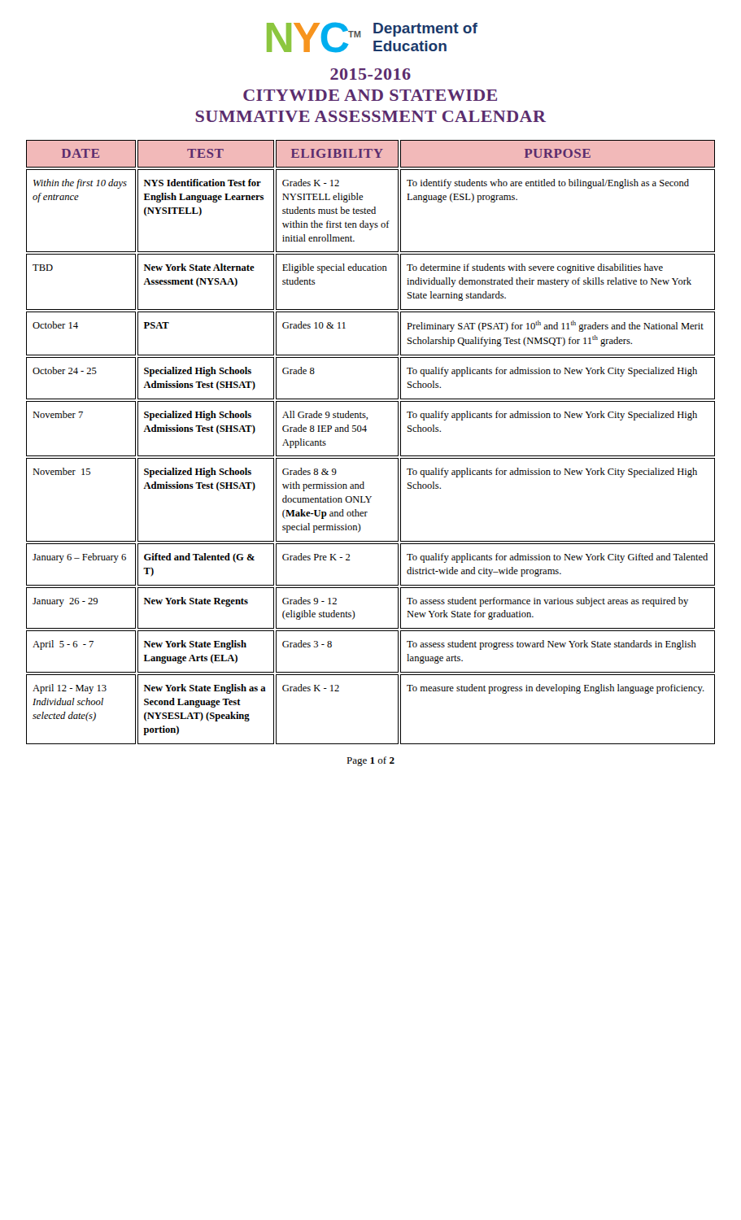NYCTM Department of
Education
2015-2016 CITYWIDE AND STATEWIDE SUMMATIVE ASSESSMENT CALENDAR
| DATE | TEST | ELIGIBILITY | PURPOSE |
| --- | --- | --- | --- |
| Within the first 10 days of entrance | NYS Identification Test for English Language Learners (NYSITELL) | Grades K - 12 NYSITELL eligible students must be tested within the first ten days of initial enrollment. | To identify students who are entitled to bilingual/English as a Second Language (ESL) programs. |
| TBD | New York State Alternate Assessment (NYSAA) | Eligible special education students | To determine if students with severe cognitive disabilities have individually demonstrated their mastery of skills relative to New York State learning standards. |
| October 14 | PSAT | Grades 10 & 11 | Preliminary SAT (PSAT) for 10 th and 11 th graders and the National Merit Scholarship Qualifying Test (NMSQT) for 11 th graders. |
| October 24 - 25 | Specialized High Schools Admissions Test (SHSAT) | Grade 8 | To qualify applicants for admission to New York City Specialized High Schools. |
| November 7 | Specialized High Schools Admissions Test (SHSAT) | All Grade 9 students, Grade 8 IEP and 504 Applicants | To qualify applicants for admission to New York City Specialized High Schools. |
| November 15 | Specialized High Schools Admissions Test (SHSAT) | Grades 8 & 9 with permission and documentation ONLY ( Make-Up and other special permission) | To qualify applicants for admission to New York City Specialized High Schools. |
| January 6 – February 6 | Gifted and Talented (G & T) | Grades Pre K - 2 | To qualify applicants for admission to New York City Gifted and Talented district-wide and city–wide programs. |
| January 26 - 29 | New York State Regents | Grades 9 - 12 (eligible students) | To assess student performance in various subject areas as required by New York State for graduation. |
| April 5 - 6 - 7 | New York State English Language Arts (ELA) | Grades 3 - 8 | To assess student progress toward New York State standards in English language arts. |
| April 12 - May 13 Individual school selected date(s) | New York State English as a Second Language Test (NYSESLAT) (Speaking portion) | Grades K - 12 | To measure student progress in developing English language proficiency. |
Page 1 of 2